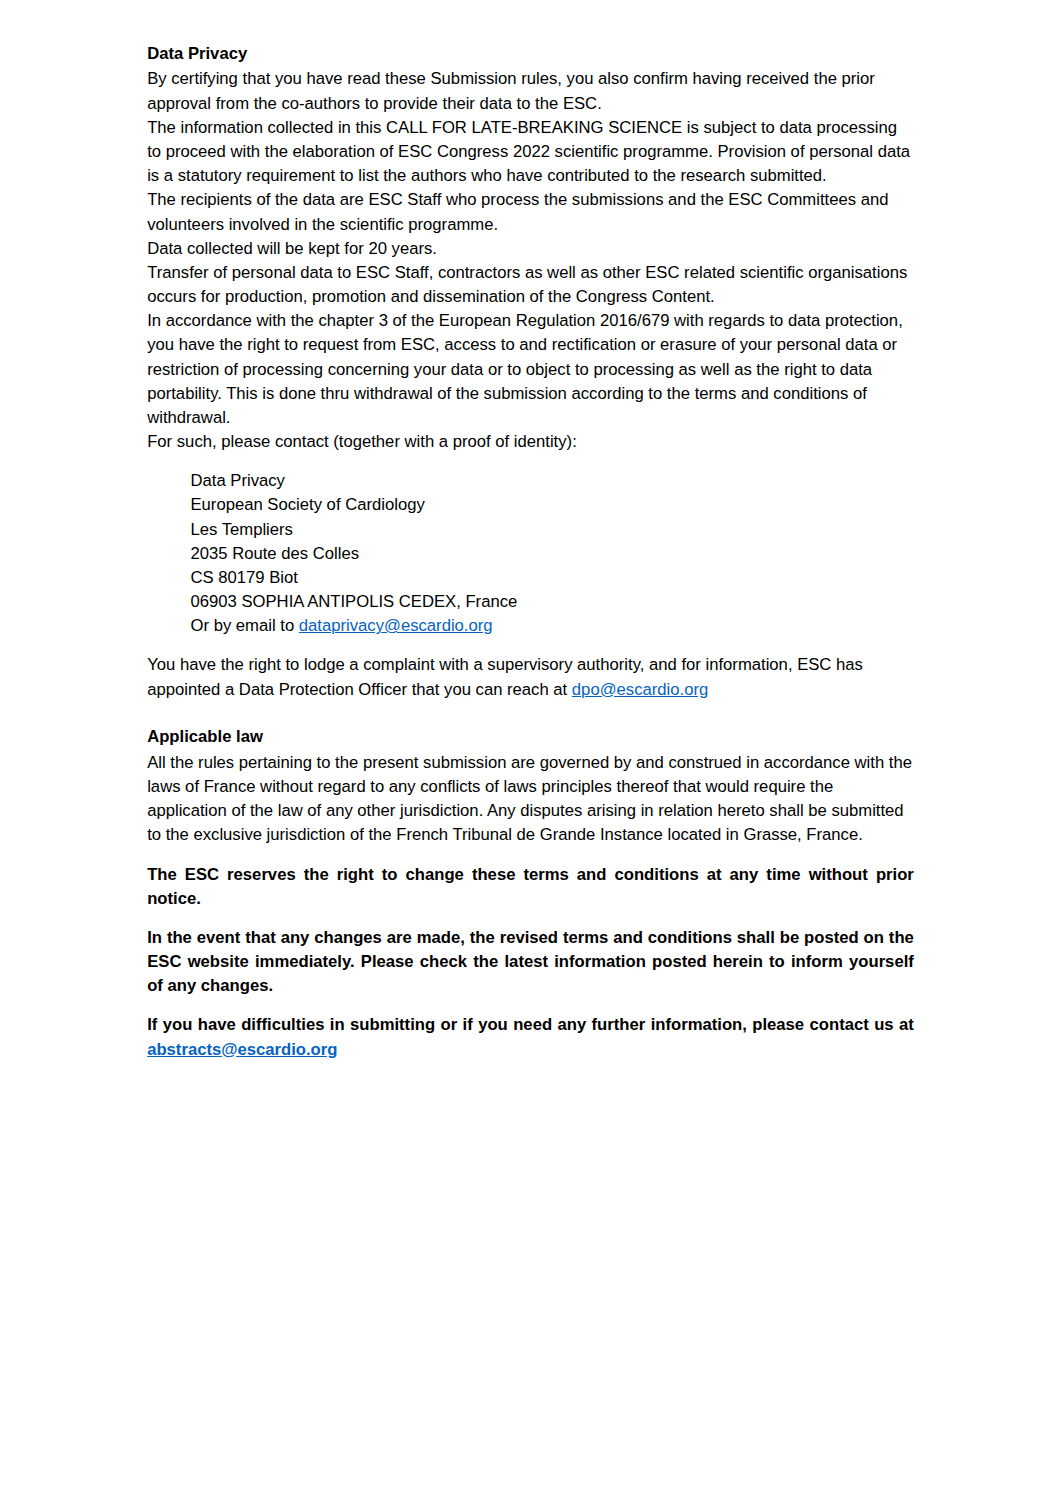Data Privacy
By certifying that you have read these Submission rules, you also confirm having received the prior approval from the co-authors to provide their data to the ESC.
The information collected in this CALL FOR LATE-BREAKING SCIENCE is subject to data processing to proceed with the elaboration of ESC Congress 2022 scientific programme. Provision of personal data is a statutory requirement to list the authors who have contributed to the research submitted.
The recipients of the data are ESC Staff who process the submissions and the ESC Committees and volunteers involved in the scientific programme.
Data collected will be kept for 20 years.
Transfer of personal data to ESC Staff, contractors as well as other ESC related scientific organisations occurs for production, promotion and dissemination of the Congress Content.
In accordance with the chapter 3 of the European Regulation 2016/679 with regards to data protection, you have the right to request from ESC, access to and rectification or erasure of your personal data or restriction of processing concerning your data or to object to processing as well as the right to data portability. This is done thru withdrawal of the submission according to the terms and conditions of withdrawal.
For such, please contact (together with a proof of identity):
Data Privacy
European Society of Cardiology
Les Templiers
2035 Route des Colles
CS 80179 Biot
06903 SOPHIA ANTIPOLIS CEDEX, France
Or by email to dataprivacy@escardio.org
You have the right to lodge a complaint with a supervisory authority, and for information, ESC has appointed a Data Protection Officer that you can reach at dpo@escardio.org
Applicable law
All the rules pertaining to the present submission are governed by and construed in accordance with the laws of France without regard to any conflicts of laws principles thereof that would require the application of the law of any other jurisdiction. Any disputes arising in relation hereto shall be submitted to the exclusive jurisdiction of the French Tribunal de Grande Instance located in Grasse, France.
The ESC reserves the right to change these terms and conditions at any time without prior notice.
In the event that any changes are made, the revised terms and conditions shall be posted on the ESC website immediately. Please check the latest information posted herein to inform yourself of any changes.
If you have difficulties in submitting or if you need any further information, please contact us at abstracts@escardio.org